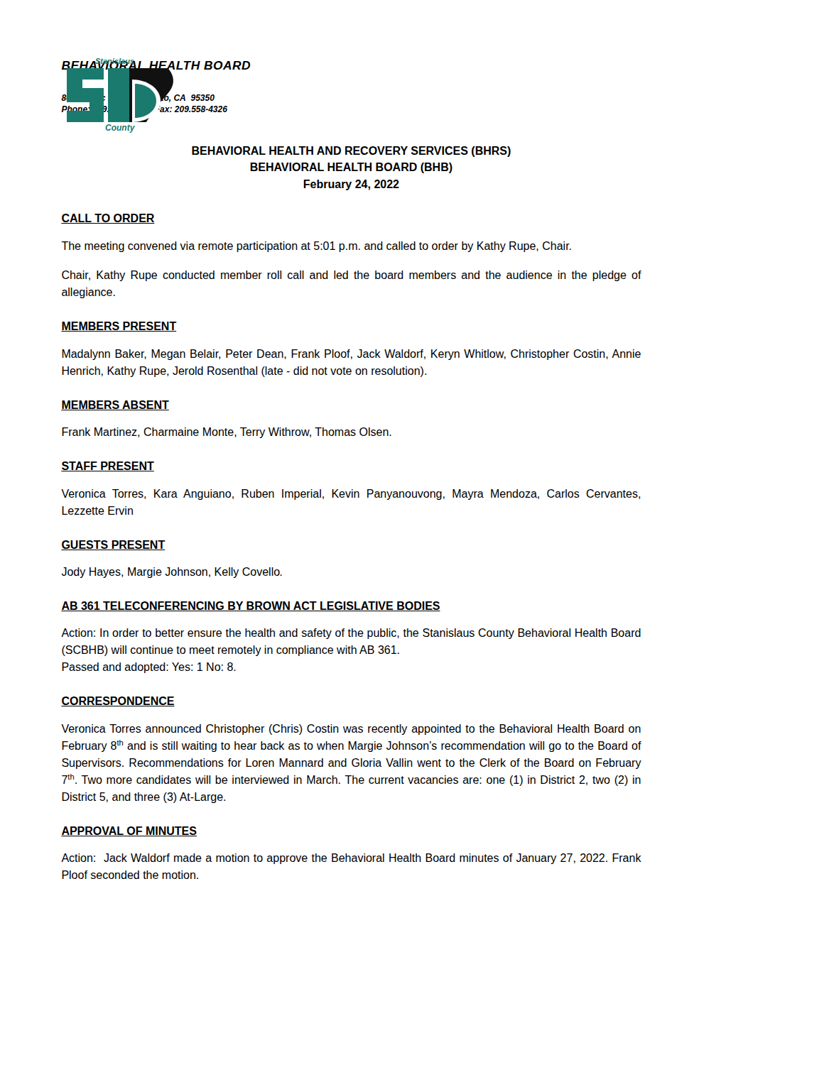Stanislaus County
BEHAVIORAL HEALTH BOARD
800 Scenic Drive, Modesto, CA 95350
Phone: 209.525-6225 Fax: 209.558-4326
BEHAVIORAL HEALTH AND RECOVERY SERVICES (BHRS)
BEHAVIORAL HEALTH BOARD (BHB)
February 24, 2022
CALL TO ORDER
The meeting convened via remote participation at 5:01 p.m. and called to order by Kathy Rupe, Chair.
Chair, Kathy Rupe conducted member roll call and led the board members and the audience in the pledge of allegiance.
MEMBERS PRESENT
Madalynn Baker, Megan Belair, Peter Dean, Frank Ploof, Jack Waldorf, Keryn Whitlow, Christopher Costin, Annie Henrich, Kathy Rupe, Jerold Rosenthal (late - did not vote on resolution).
MEMBERS ABSENT
Frank Martinez, Charmaine Monte, Terry Withrow, Thomas Olsen.
STAFF PRESENT
Veronica Torres, Kara Anguiano, Ruben Imperial, Kevin Panyanouvong, Mayra Mendoza, Carlos Cervantes, Lezzette Ervin
GUESTS PRESENT
Jody Hayes, Margie Johnson, Kelly Covello.
AB 361 TELECONFERENCING BY BROWN ACT LEGISLATIVE BODIES
Action: In order to better ensure the health and safety of the public, the Stanislaus County Behavioral Health Board (SCBHB) will continue to meet remotely in compliance with AB 361.
Passed and adopted: Yes: 1 No: 8.
CORRESPONDENCE
Veronica Torres announced Christopher (Chris) Costin was recently appointed to the Behavioral Health Board on February 8th and is still waiting to hear back as to when Margie Johnson’s recommendation will go to the Board of Supervisors. Recommendations for Loren Mannard and Gloria Vallin went to the Clerk of the Board on February 7th. Two more candidates will be interviewed in March. The current vacancies are: one (1) in District 2, two (2) in District 5, and three (3) At-Large.
APPROVAL OF MINUTES
Action: Jack Waldorf made a motion to approve the Behavioral Health Board minutes of January 27, 2022. Frank Ploof seconded the motion.